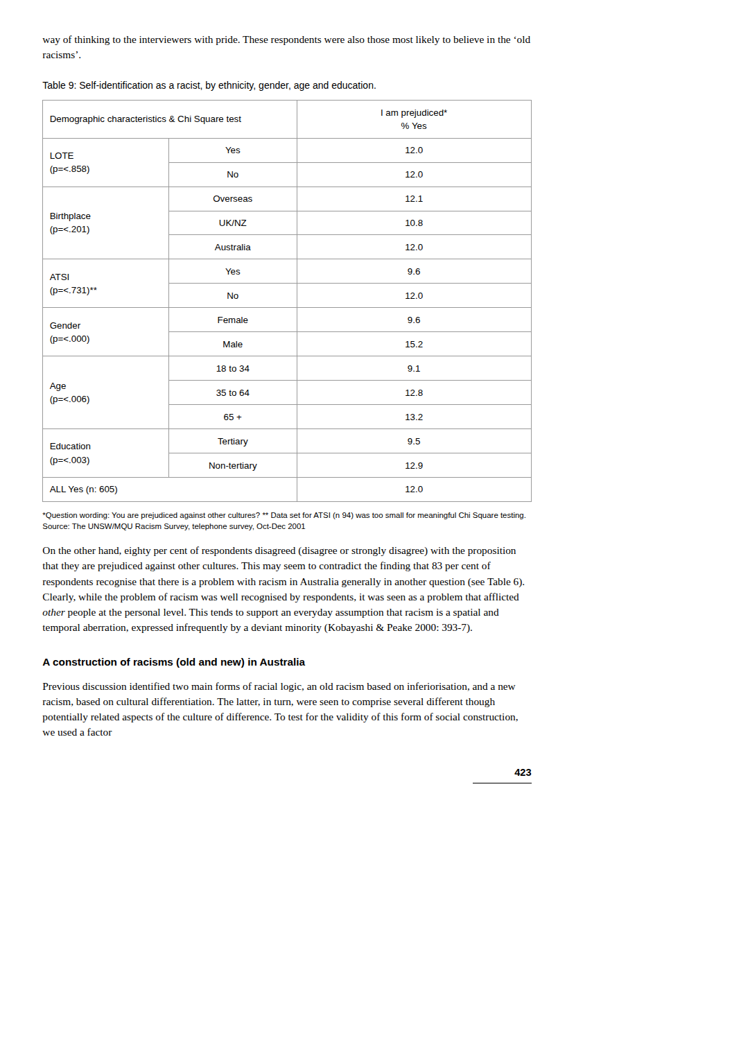way of thinking to the interviewers with pride. These respondents were also those most likely to believe in the ‘old racisms’.
Table 9: Self-identification as a racist, by ethnicity, gender, age and education.
| Demographic characteristics & Chi Square test | I am prejudiced* % Yes |
| LOTE (p=<.858) | Yes | 12.0 |
| No | 12.0 |
| Birthplace (p=<.201) | Overseas | 12.1 |
| UK/NZ | 10.8 |
| Australia | 12.0 |
| ATSI (p=<.731)** | Yes | 9.6 |
| No | 12.0 |
| Gender (p=<.000) | Female | 9.6 |
| Male | 15.2 |
| Age (p=<.006) | 18 to 34 | 9.1 |
| 35 to 64 | 12.8 |
| 65 + | 13.2 |
| Education (p=<.003) | Tertiary | 9.5 |
| Non-tertiary | 12.9 |
| ALL Yes (n: 605) | 12.0 |
*Question wording: You are prejudiced against other cultures? ** Data set for ATSI (n 94) was too small for meaningful Chi Square testing. Source: The UNSW/MQU Racism Survey, telephone survey, Oct-Dec 2001
On the other hand, eighty per cent of respondents disagreed (disagree or strongly disagree) with the proposition that they are prejudiced against other cultures. This may seem to contradict the finding that 83 per cent of respondents recognise that there is a problem with racism in Australia generally in another question (see Table 6). Clearly, while the problem of racism was well recognised by respondents, it was seen as a problem that afflicted other people at the personal level. This tends to support an everyday assumption that racism is a spatial and temporal aberration, expressed infrequently by a deviant minority (Kobayashi & Peake 2000: 393-7).
A construction of racisms (old and new) in Australia
Previous discussion identified two main forms of racial logic, an old racism based on inferiorisation, and a new racism, based on cultural differentiation. The latter, in turn, were seen to comprise several different though potentially related aspects of the culture of difference. To test for the validity of this form of social construction, we used a factor
423